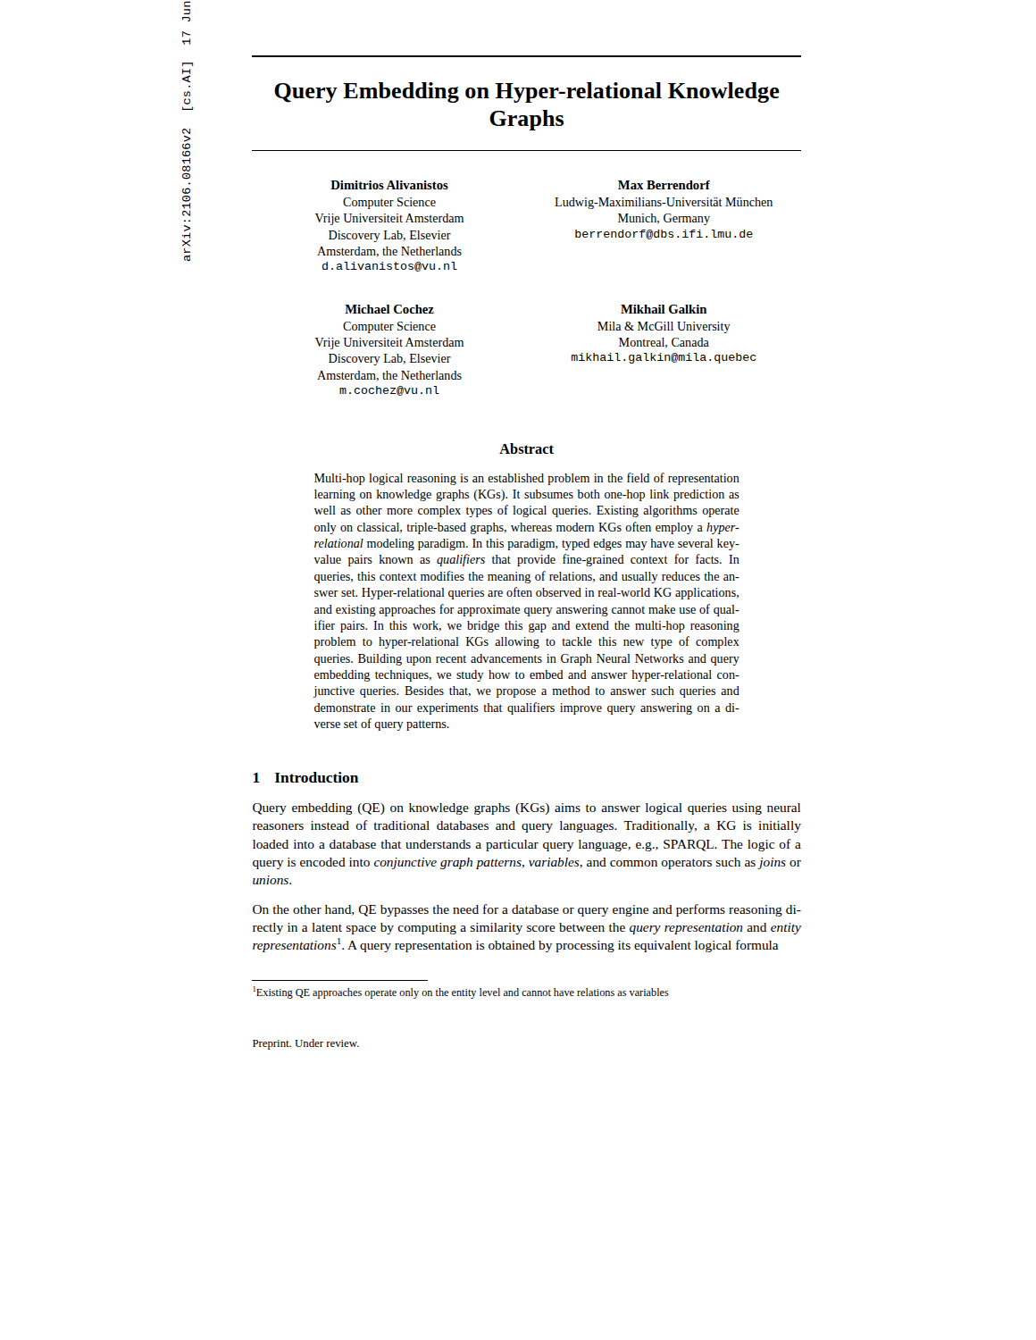arXiv:2106.08166v2 [cs.AI] 17 Jun 2021
Query Embedding on Hyper-relational Knowledge
Graphs
| Dimitrios Alivanistos Computer Science Vrije Universiteit Amsterdam Discovery Lab, Elsevier Amsterdam, the Netherlands d.alivanistos@vu.nl | Max Berrendorf Ludwig-Maximilians-Universität München Munich, Germany berrendorf@dbs.ifi.lmu.de |
| Michael Cochez Computer Science Vrije Universiteit Amsterdam Discovery Lab, Elsevier Amsterdam, the Netherlands m.cochez@vu.nl | Mikhail Galkin Mila & McGill University Montreal, Canada mikhail.galkin@mila.quebec |
Abstract
Multi-hop logical reasoning is an established problem in the field of representation learning on knowledge graphs (KGs). It subsumes both one-hop link prediction as well as other more complex types of logical queries. Existing algorithms operate only on classical, triple-based graphs, whereas modern KGs often employ a hyper-relational modeling paradigm. In this paradigm, typed edges may have several key-value pairs known as qualifiers that provide fine-grained context for facts. In queries, this context modifies the meaning of relations, and usually reduces the answer set. Hyper-relational queries are often observed in real-world KG applications, and existing approaches for approximate query answering cannot make use of qualifier pairs. In this work, we bridge this gap and extend the multi-hop reasoning problem to hyper-relational KGs allowing to tackle this new type of complex queries. Building upon recent advancements in Graph Neural Networks and query embedding techniques, we study how to embed and answer hyper-relational conjunctive queries. Besides that, we propose a method to answer such queries and demonstrate in our experiments that qualifiers improve query answering on a diverse set of query patterns.
1 Introduction
Query embedding (QE) on knowledge graphs (KGs) aims to answer logical queries using neural reasoners instead of traditional databases and query languages. Traditionally, a KG is initially loaded into a database that understands a particular query language, e.g., SPARQL. The logic of a query is encoded into conjunctive graph patterns, variables, and common operators such as joins or unions.
On the other hand, QE bypasses the need for a database or query engine and performs reasoning directly in a latent space by computing a similarity score between the query representation and entity representations1. A query representation is obtained by processing its equivalent logical formula
1Existing QE approaches operate only on the entity level and cannot have relations as variables
Preprint. Under review.